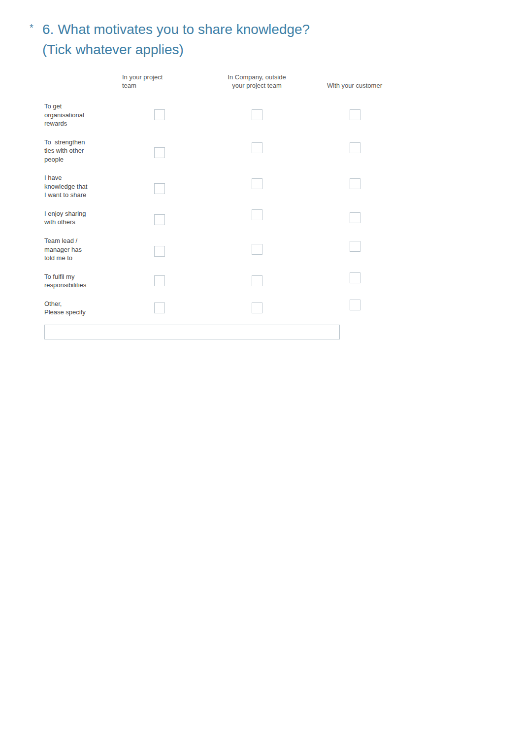* 6. What motivates you to share knowledge?
(Tick whatever applies)
| | In your project team | In Company, outside your project team | With your customer |
| --- | --- | --- | --- |
| To get organisational rewards | | | |
| To strengthen ties with other people | | | |
| I have knowledge that I want to share | | | |
| I enjoy sharing with others | | | |
| Team lead / manager has told me to | | | |
| To fulfil my responsibilities | | | |
| Other, Please specify | | | |